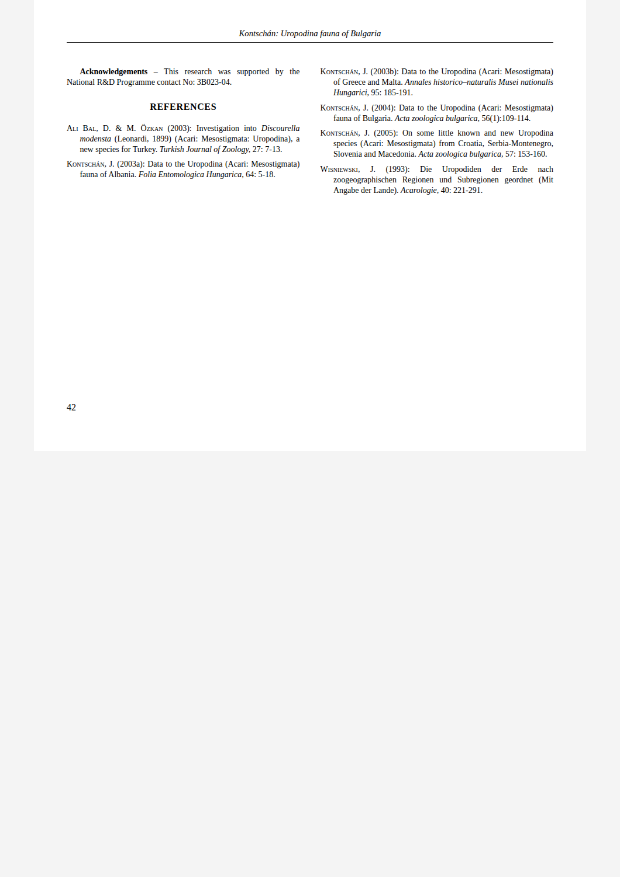Kontschán: Uropodina fauna of Bulgaria
Acknowledgements – This research was supported by the National R&D Programme contact No: 3B023-04.
REFERENCES
Ali Bal, D. & M. Özkan (2003): Investigation into Discourella modensta (Leonardi, 1899) (Acari: Mesostigmata: Uropodina), a new species for Turkey. Turkish Journal of Zoology, 27: 7-13.
Kontschán, J. (2003a): Data to the Uropodina (Acari: Mesostigmata) fauna of Albania. Folia Entomologica Hungarica, 64: 5-18.
Kontschán, J. (2003b): Data to the Uropodina (Acari: Mesostigmata) of Greece and Malta. Annales historico–naturalis Musei nationalis Hungarici, 95: 185-191.
Kontschán, J. (2004): Data to the Uropodina (Acari: Mesostigmata) fauna of Bulgaria. Acta zoologica bulgarica, 56(1):109-114.
Kontschán, J. (2005): On some little known and new Uropodina species (Acari: Mesostigmata) from Croatia, Serbia-Montenegro, Slovenia and Macedonia. Acta zoologica bulgarica, 57: 153-160.
Wisniewski, J. (1993): Die Uropodiden der Erde nach zoogeographischen Regionen und Subregionen geordnet (Mit Angabe der Lande). Acarologie, 40: 221-291.
42